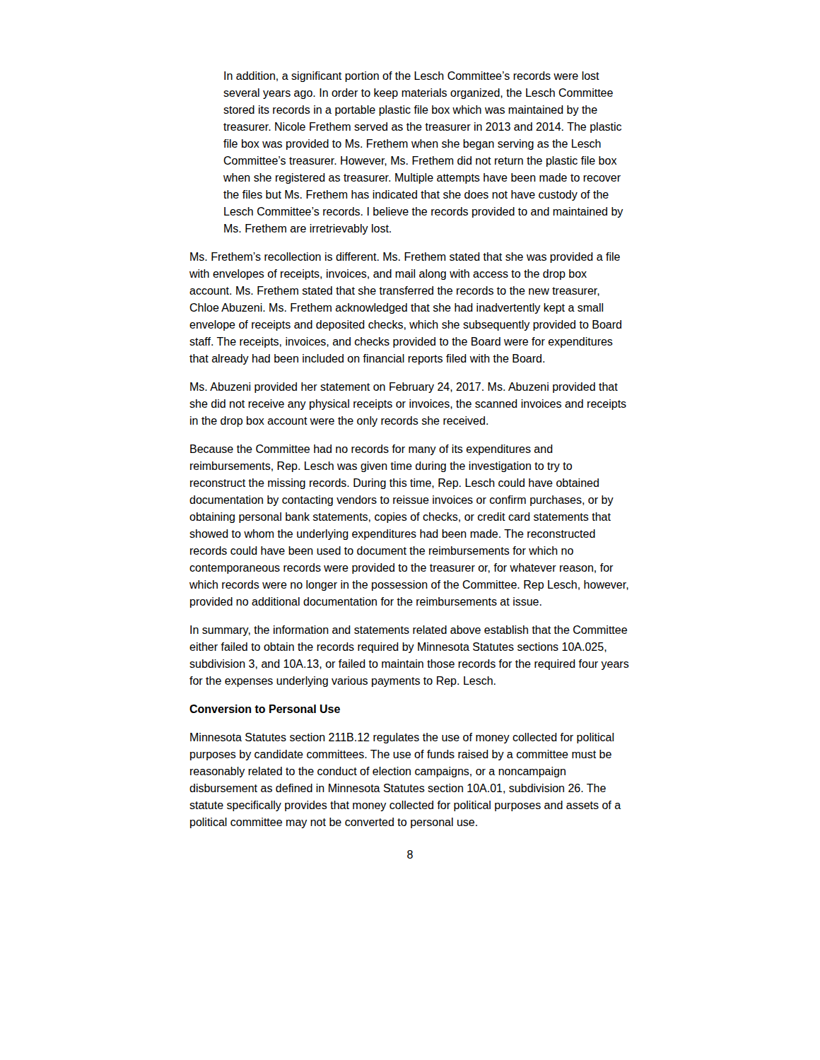In addition, a significant portion of the Lesch Committee’s records were lost several years ago. In order to keep materials organized, the Lesch Committee stored its records in a portable plastic file box which was maintained by the treasurer. Nicole Frethem served as the treasurer in 2013 and 2014. The plastic file box was provided to Ms. Frethem when she began serving as the Lesch Committee’s treasurer. However, Ms. Frethem did not return the plastic file box when she registered as treasurer. Multiple attempts have been made to recover the files but Ms. Frethem has indicated that she does not have custody of the Lesch Committee’s records. I believe the records provided to and maintained by Ms. Frethem are irretrievably lost.
Ms. Frethem’s recollection is different. Ms. Frethem stated that she was provided a file with envelopes of receipts, invoices, and mail along with access to the drop box account. Ms. Frethem stated that she transferred the records to the new treasurer, Chloe Abuzeni. Ms. Frethem acknowledged that she had inadvertently kept a small envelope of receipts and deposited checks, which she subsequently provided to Board staff. The receipts, invoices, and checks provided to the Board were for expenditures that already had been included on financial reports filed with the Board.
Ms. Abuzeni provided her statement on February 24, 2017. Ms. Abuzeni provided that she did not receive any physical receipts or invoices, the scanned invoices and receipts in the drop box account were the only records she received.
Because the Committee had no records for many of its expenditures and reimbursements, Rep. Lesch was given time during the investigation to try to reconstruct the missing records. During this time, Rep. Lesch could have obtained documentation by contacting vendors to reissue invoices or confirm purchases, or by obtaining personal bank statements, copies of checks, or credit card statements that showed to whom the underlying expenditures had been made. The reconstructed records could have been used to document the reimbursements for which no contemporaneous records were provided to the treasurer or, for whatever reason, for which records were no longer in the possession of the Committee. Rep Lesch, however, provided no additional documentation for the reimbursements at issue.
In summary, the information and statements related above establish that the Committee either failed to obtain the records required by Minnesota Statutes sections 10A.025, subdivision 3, and 10A.13, or failed to maintain those records for the required four years for the expenses underlying various payments to Rep. Lesch.
Conversion to Personal Use
Minnesota Statutes section 211B.12 regulates the use of money collected for political purposes by candidate committees. The use of funds raised by a committee must be reasonably related to the conduct of election campaigns, or a noncampaign disbursement as defined in Minnesota Statutes section 10A.01, subdivision 26. The statute specifically provides that money collected for political purposes and assets of a political committee may not be converted to personal use.
8